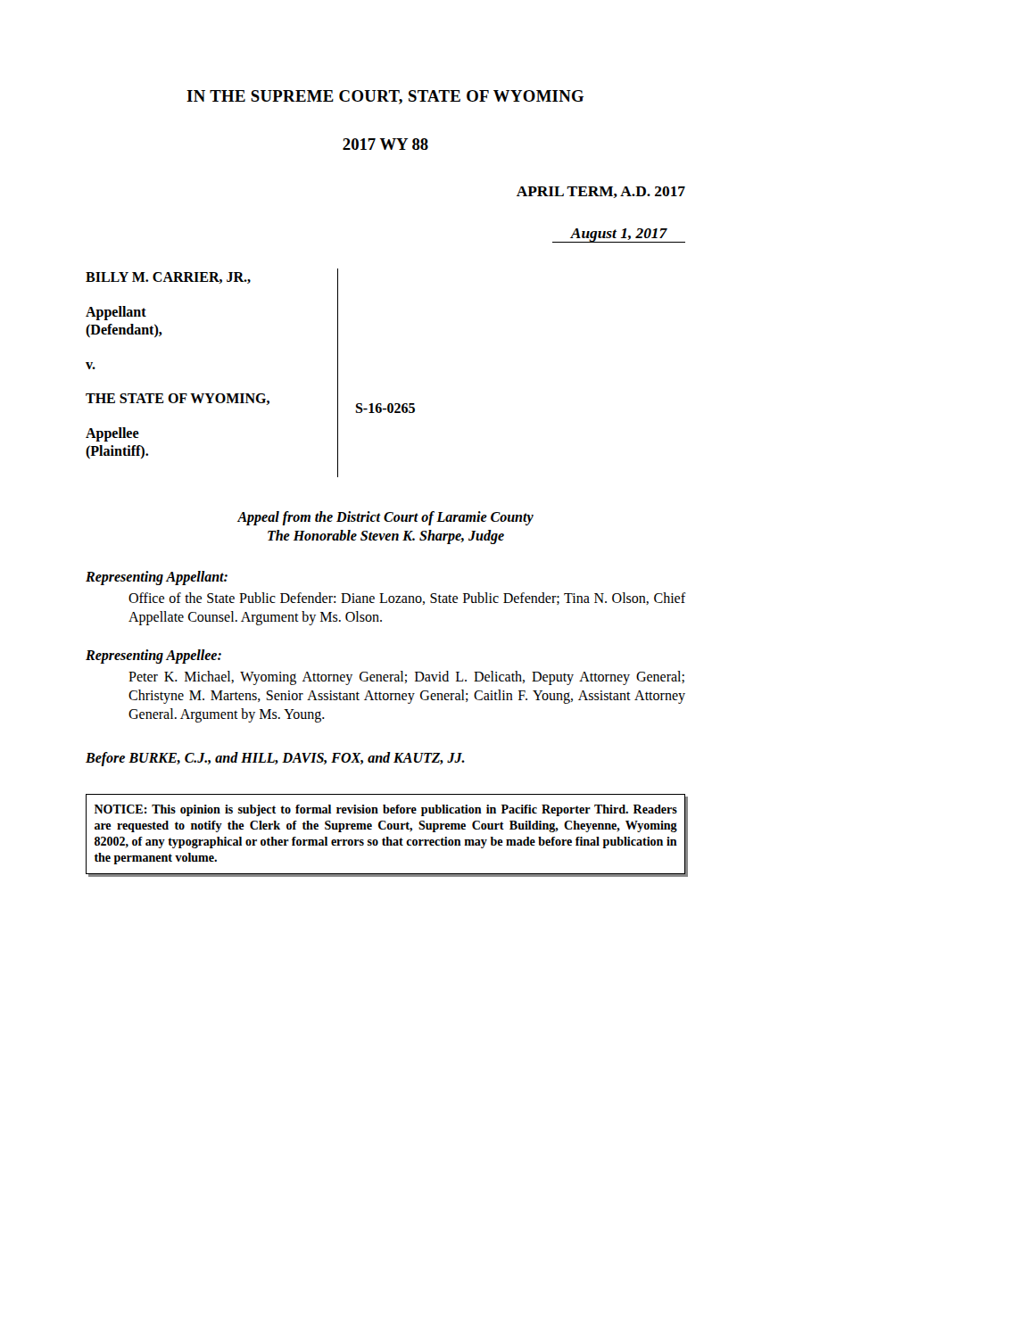IN THE SUPREME COURT, STATE OF WYOMING
2017 WY 88
APRIL TERM, A.D. 2017
August 1, 2017
| BILLY M. CARRIER, JR., Appellant (Defendant), v. THE STATE OF WYOMING, Appellee (Plaintiff). | S-16-0265 |
Appeal from the District Court of Laramie County
The Honorable Steven K. Sharpe, Judge
Representing Appellant:
Office of the State Public Defender: Diane Lozano, State Public Defender; Tina N. Olson, Chief Appellate Counsel. Argument by Ms. Olson.
Representing Appellee:
Peter K. Michael, Wyoming Attorney General; David L. Delicath, Deputy Attorney General; Christyne M. Martens, Senior Assistant Attorney General; Caitlin F. Young, Assistant Attorney General. Argument by Ms. Young.
Before BURKE, C.J., and HILL, DAVIS, FOX, and KAUTZ, JJ.
NOTICE: This opinion is subject to formal revision before publication in Pacific Reporter Third. Readers are requested to notify the Clerk of the Supreme Court, Supreme Court Building, Cheyenne, Wyoming 82002, of any typographical or other formal errors so that correction may be made before final publication in the permanent volume.